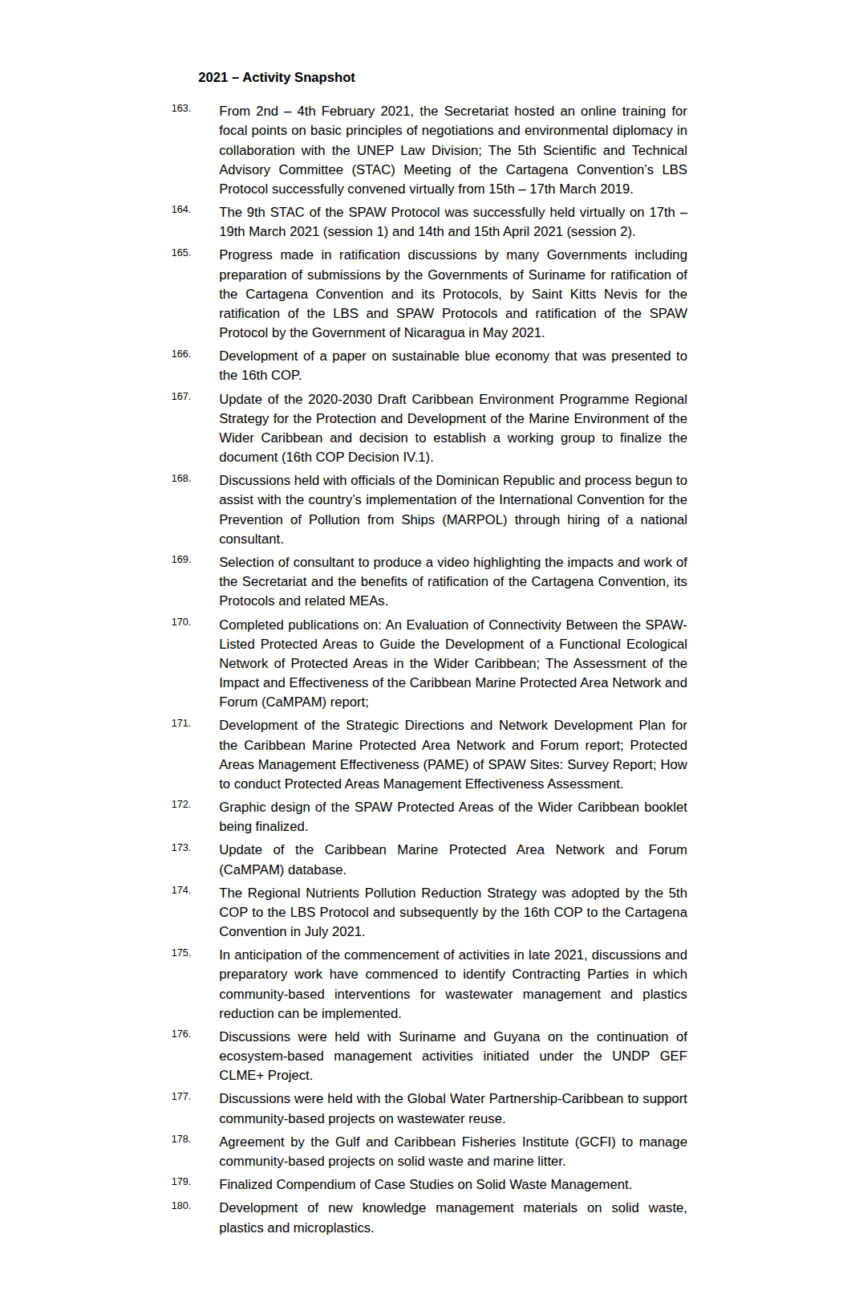2021 – Activity Snapshot
163. From 2nd – 4th February 2021, the Secretariat hosted an online training for focal points on basic principles of negotiations and environmental diplomacy in collaboration with the UNEP Law Division; The 5th Scientific and Technical Advisory Committee (STAC) Meeting of the Cartagena Convention’s LBS Protocol successfully convened virtually from 15th – 17th March 2019.
164. The 9th STAC of the SPAW Protocol was successfully held virtually on 17th – 19th March 2021 (session 1) and 14th and 15th April 2021 (session 2).
165. Progress made in ratification discussions by many Governments including preparation of submissions by the Governments of Suriname for ratification of the Cartagena Convention and its Protocols, by Saint Kitts Nevis for the ratification of the LBS and SPAW Protocols and ratification of the SPAW Protocol by the Government of Nicaragua in May 2021.
166. Development of a paper on sustainable blue economy that was presented to the 16th COP.
167. Update of the 2020-2030 Draft Caribbean Environment Programme Regional Strategy for the Protection and Development of the Marine Environment of the Wider Caribbean and decision to establish a working group to finalize the document (16th COP Decision IV.1).
168. Discussions held with officials of the Dominican Republic and process begun to assist with the country’s implementation of the International Convention for the Prevention of Pollution from Ships (MARPOL) through hiring of a national consultant.
169. Selection of consultant to produce a video highlighting the impacts and work of the Secretariat and the benefits of ratification of the Cartagena Convention, its Protocols and related MEAs.
170. Completed publications on: An Evaluation of Connectivity Between the SPAW-Listed Protected Areas to Guide the Development of a Functional Ecological Network of Protected Areas in the Wider Caribbean; The Assessment of the Impact and Effectiveness of the Caribbean Marine Protected Area Network and Forum (CaMPAM) report;
171. Development of the Strategic Directions and Network Development Plan for the Caribbean Marine Protected Area Network and Forum report; Protected Areas Management Effectiveness (PAME) of SPAW Sites: Survey Report; How to conduct Protected Areas Management Effectiveness Assessment.
172. Graphic design of the SPAW Protected Areas of the Wider Caribbean booklet being finalized.
173. Update of the Caribbean Marine Protected Area Network and Forum (CaMPAM) database.
174. The Regional Nutrients Pollution Reduction Strategy was adopted by the 5th COP to the LBS Protocol and subsequently by the 16th COP to the Cartagena Convention in July 2021.
175. In anticipation of the commencement of activities in late 2021, discussions and preparatory work have commenced to identify Contracting Parties in which community-based interventions for wastewater management and plastics reduction can be implemented.
176. Discussions were held with Suriname and Guyana on the continuation of ecosystem-based management activities initiated under the UNDP GEF CLME+ Project.
177. Discussions were held with the Global Water Partnership-Caribbean to support community-based projects on wastewater reuse.
178. Agreement by the Gulf and Caribbean Fisheries Institute (GCFI) to manage community-based projects on solid waste and marine litter.
179. Finalized Compendium of Case Studies on Solid Waste Management.
180. Development of new knowledge management materials on solid waste, plastics and microplastics.